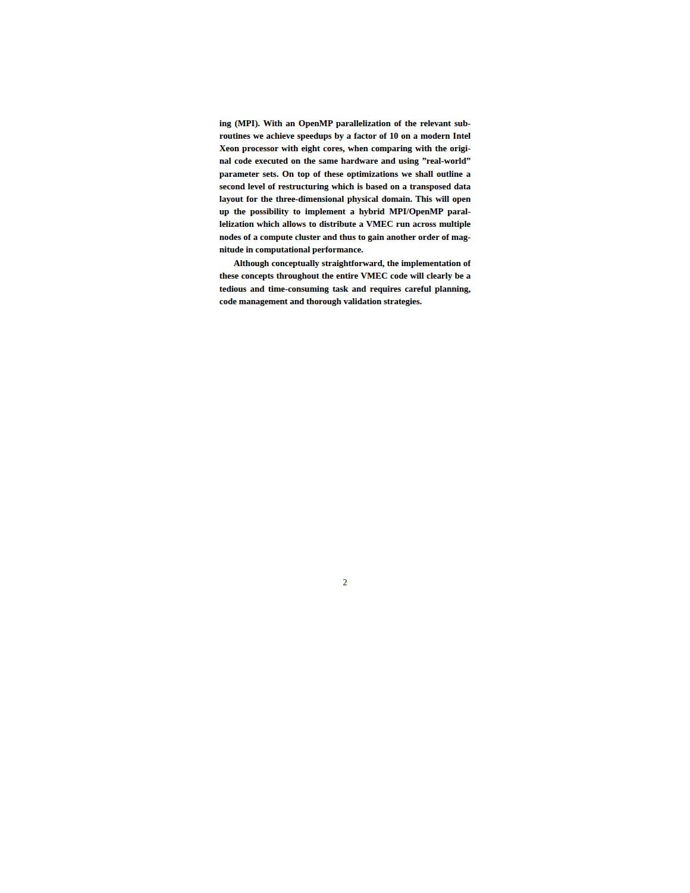ing (MPI). With an OpenMP parallelization of the relevant subroutines we achieve speedups by a factor of 10 on a modern Intel Xeon processor with eight cores, when comparing with the original code executed on the same hardware and using ”real-world” parameter sets. On top of these optimizations we shall outline a second level of restructuring which is based on a transposed data layout for the three-dimensional physical domain. This will open up the possibility to implement a hybrid MPI/OpenMP parallelization which allows to distribute a VMEC run across multiple nodes of a compute cluster and thus to gain another order of magnitude in computational performance.
Although conceptually straightforward, the implementation of these concepts throughout the entire VMEC code will clearly be a tedious and time-consuming task and requires careful planning, code management and thorough validation strategies.
2